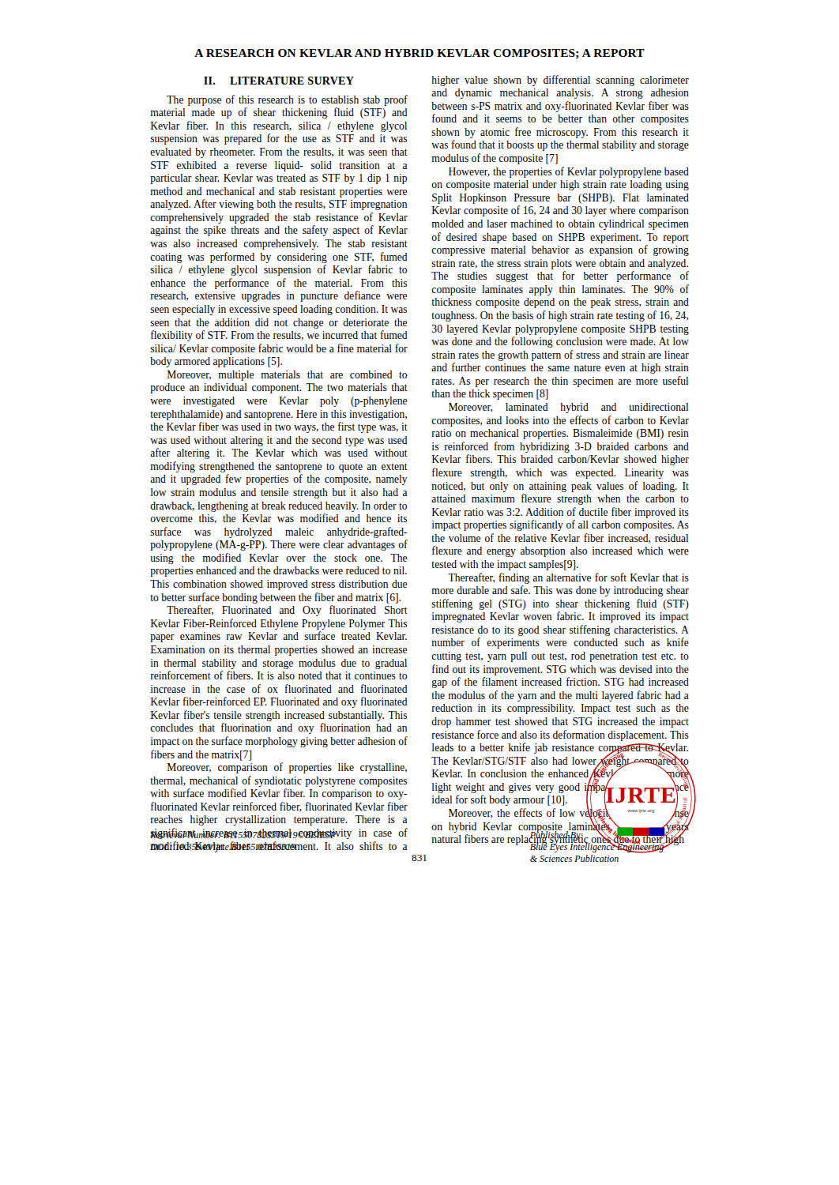A RESEARCH ON KEVLAR AND HYBRID KEVLAR COMPOSITES; A REPORT
II. LITERATURE SURVEY
The purpose of this research is to establish stab proof material made up of shear thickening fluid (STF) and Kevlar fiber. In this research, silica / ethylene glycol suspension was prepared for the use as STF and it was evaluated by rheometer. From the results, it was seen that STF exhibited a reverse liquid- solid transition at a particular shear. Kevlar was treated as STF by 1 dip 1 nip method and mechanical and stab resistant properties were analyzed. After viewing both the results, STF impregnation comprehensively upgraded the stab resistance of Kevlar against the spike threats and the safety aspect of Kevlar was also increased comprehensively. The stab resistant coating was performed by considering one STF, fumed silica / ethylene glycol suspension of Kevlar fabric to enhance the performance of the material. From this research, extensive upgrades in puncture defiance were seen especially in excessive speed loading condition. It was seen that the addition did not change or deteriorate the flexibility of STF. From the results, we incurred that fumed silica/ Kevlar composite fabric would be a fine material for body armored applications [5].
Moreover, multiple materials that are combined to produce an individual component. The two materials that were investigated were Kevlar poly (p-phenylene terephthalamide) and santoprene. Here in this investigation, the Kevlar fiber was used in two ways, the first type was, it was used without altering it and the second type was used after altering it. The Kevlar which was used without modifying strengthened the santoprene to quote an extent and it upgraded few properties of the composite, namely low strain modulus and tensile strength but it also had a drawback, lengthening at break reduced heavily. In order to overcome this, the Kevlar was modified and hence its surface was hydrolyzed maleic anhydride-grafted-polypropylene (MA-g-PP). There were clear advantages of using the modified Kevlar over the stock one. The properties enhanced and the drawbacks were reduced to nil. This combination showed improved stress distribution due to better surface bonding between the fiber and matrix [6].
Thereafter, Fluorinated and Oxy fluorinated Short Kevlar Fiber-Reinforced Ethylene Propylene Polymer This paper examines raw Kevlar and surface treated Kevlar. Examination on its thermal properties showed an increase in thermal stability and storage modulus due to gradual reinforcement of fibers. It is also noted that it continues to increase in the case of ox fluorinated and fluorinated Kevlar fiber-reinforced EP. Fluorinated and oxy fluorinated Kevlar fiber's tensile strength increased substantially. This concludes that fluorination and oxy fluorination had an impact on the surface morphology giving better adhesion of fibers and the matrix[7]
Moreover, comparison of properties like crystalline, thermal, mechanical of syndiotatic polystyrene composites with surface modified Kevlar fiber. In comparison to oxy-fluorinated Kevlar reinforced fiber, fluorinated Kevlar fiber reaches higher crystallization temperature. There is a significant increase in thermal conductivity in case of modified Kevlar fiber reinforcement. It also shifts to a higher value shown by differential scanning calorimeter and dynamic mechanical analysis. A strong adhesion between s-PS matrix and oxy-fluorinated Kevlar fiber was found and it seems to be better than other composites shown by atomic free microscopy. From this research it was found that it boosts up the thermal stability and storage modulus of the composite [7]
However, the properties of Kevlar polypropylene based on composite material under high strain rate loading using Split Hopkinson Pressure bar (SHPB). Flat laminated Kevlar composite of 16, 24 and 30 layer where comparison molded and laser machined to obtain cylindrical specimen of desired shape based on SHPB experiment. To report compressive material behavior as expansion of growing strain rate, the stress strain plots were obtain and analyzed. The studies suggest that for better performance of composite laminates apply thin laminates. The 90% of thickness composite depend on the peak stress, strain and toughness. On the basis of high strain rate testing of 16, 24, 30 layered Kevlar polypropylene composite SHPB testing was done and the following conclusion were made. At low strain rates the growth pattern of stress and strain are linear and further continues the same nature even at high strain rates. As per research the thin specimen are more useful than the thick specimen [8]
Moreover, laminated hybrid and unidirectional composites, and looks into the effects of carbon to Kevlar ratio on mechanical properties. Bismaleimide (BMI) resin is reinforced from hybridizing 3-D braided carbons and Kevlar fibers. This braided carbon/Kevlar showed higher flexure strength, which was expected. Linearity was noticed, but only on attaining peak values of loading. It attained maximum flexure strength when the carbon to Kevlar ratio was 3:2. Addition of ductile fiber improved its impact properties significantly of all carbon composites. As the volume of the relative Kevlar fiber increased, residual flexure and energy absorption also increased which were tested with the impact samples[9].
Thereafter, finding an alternative for soft Kevlar that is more durable and safe. This was done by introducing shear stiffening gel (STG) into shear thickening fluid (STF) impregnated Kevlar woven fabric. It improved its impact resistance do to its good shear stiffening characteristics. A number of experiments were conducted such as knife cutting test, yarn pull out test, rod penetration test etc. to find out its improvement. STG which was devised into the gap of the filament increased friction. STG had increased the modulus of the yarn and the multi layered fabric had a reduction in its compressibility. Impact test such as the drop hammer test showed that STG increased the impact resistance force and also its deformation displacement. This leads to a better knife jab resistance compared to Kevlar. The Kevlar/STG/STF also had lower weight compared to Kevlar. In conclusion the enhanced Kevlar fabric is more light weight and gives very good impact resistance hence ideal for soft body armour [10].
Moreover, the effects of low velocity impact response on hybrid Kevlar composite laminates. In recent years natural fibers are replacing synthetic ones due to their high
and Engineering Exploring Innovation Recent Technology International Journal of IJRTE www.ijrte.org
Retrieval Number: B11550782S319/19©BEIESP
DOI : 10.35940/ijrte.B1155.0782S319
Published By:
Blue Eyes Intelligence Engineering
& Sciences Publication
831